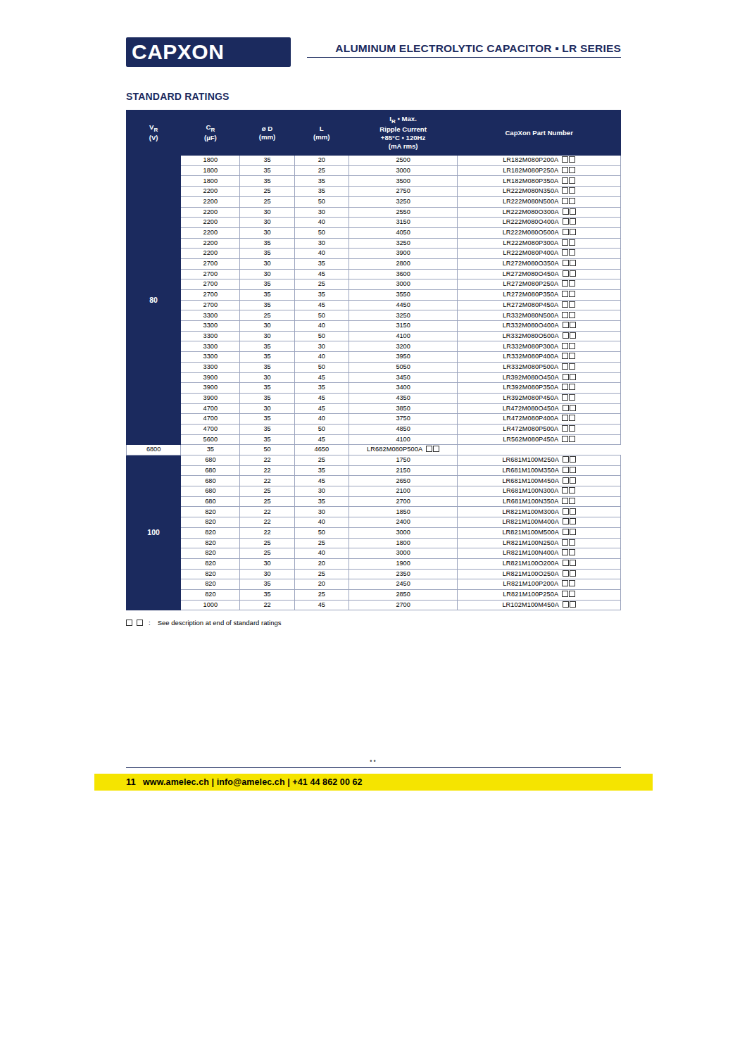CAP XON
ALUMINUM ELECTROLYTIC CAPACITOR ▪ LR SERIES
STANDARD RATINGS
| V R (V) | C R (µF) | ø D (mm) | L (mm) | I R ▪ Max. Ripple Current +85°C ▪ 120Hz (mA rms) | CapXon Part Number |
| --- | --- | --- | --- | --- | --- |
| 80 | 1800 | 35 | 20 | 2500 | LR182M080P200A |
| 1800 | 35 | 25 | 3000 | LR182M080P250A |
| 1800 | 35 | 35 | 3500 | LR182M080P350A |
| 2200 | 25 | 35 | 2750 | LR222M080N350A |
| 2200 | 25 | 50 | 3250 | LR222M080N500A |
| 2200 | 30 | 30 | 2550 | LR222M080O300A |
| 2200 | 30 | 40 | 3150 | LR222M080O400A |
| 2200 | 30 | 50 | 4050 | LR222M080O500A |
| 2200 | 35 | 30 | 3250 | LR222M080P300A |
| 2200 | 35 | 40 | 3900 | LR222M080P400A |
| 2700 | 30 | 35 | 2800 | LR272M080O350A |
| 2700 | 30 | 45 | 3600 | LR272M080O450A |
| 2700 | 35 | 25 | 3000 | LR272M080P250A |
| 2700 | 35 | 35 | 3550 | LR272M080P350A |
| 2700 | 35 | 45 | 4450 | LR272M080P450A |
| 3300 | 25 | 50 | 3250 | LR332M080N500A |
| 3300 | 30 | 40 | 3150 | LR332M080O400A |
| 3300 | 30 | 50 | 4100 | LR332M080O500A |
| 3300 | 35 | 30 | 3200 | LR332M080P300A |
| 3300 | 35 | 40 | 3950 | LR332M080P400A |
| 3300 | 35 | 50 | 5050 | LR332M080P500A |
| 3900 | 30 | 45 | 3450 | LR392M080O450A |
| 3900 | 35 | 35 | 3400 | LR392M080P350A |
| 3900 | 35 | 45 | 4350 | LR392M080P450A |
| 4700 | 30 | 45 | 3850 | LR472M080O450A |
| 4700 | 35 | 40 | 3750 | LR472M080P400A |
| 4700 | 35 | 50 | 4850 | LR472M080P500A |
| 5600 | 35 | 45 | 4100 | LR562M080P450A |
| 6800 | 35 | 50 | 4650 | LR682M080P500A |
| 100 | 680 | 22 | 25 | 1750 | LR681M100M250A |
| 680 | 22 | 35 | 2150 | LR681M100M350A |
| 680 | 22 | 45 | 2650 | LR681M100M450A |
| 680 | 25 | 30 | 2100 | LR681M100N300A |
| 680 | 25 | 35 | 2700 | LR681M100N350A |
| 820 | 22 | 30 | 1850 | LR821M100M300A |
| 820 | 22 | 40 | 2400 | LR821M100M400A |
| 820 | 22 | 50 | 3000 | LR821M100M500A |
| 820 | 25 | 25 | 1800 | LR821M100N250A |
| 820 | 25 | 40 | 3000 | LR821M100N400A |
| 820 | 30 | 20 | 1900 | LR821M100O200A |
| 820 | 30 | 25 | 2350 | LR821M100O250A |
| 820 | 35 | 20 | 2450 | LR821M100P200A |
| 820 | 35 | 25 | 2850 | LR821M100P250A |
| 1000 | 22 | 45 | 2700 | LR102M100M450A |
: See description at end of standard ratings
••
11 www.amelec.ch | info@amelec.ch | +41 44 862 00 62